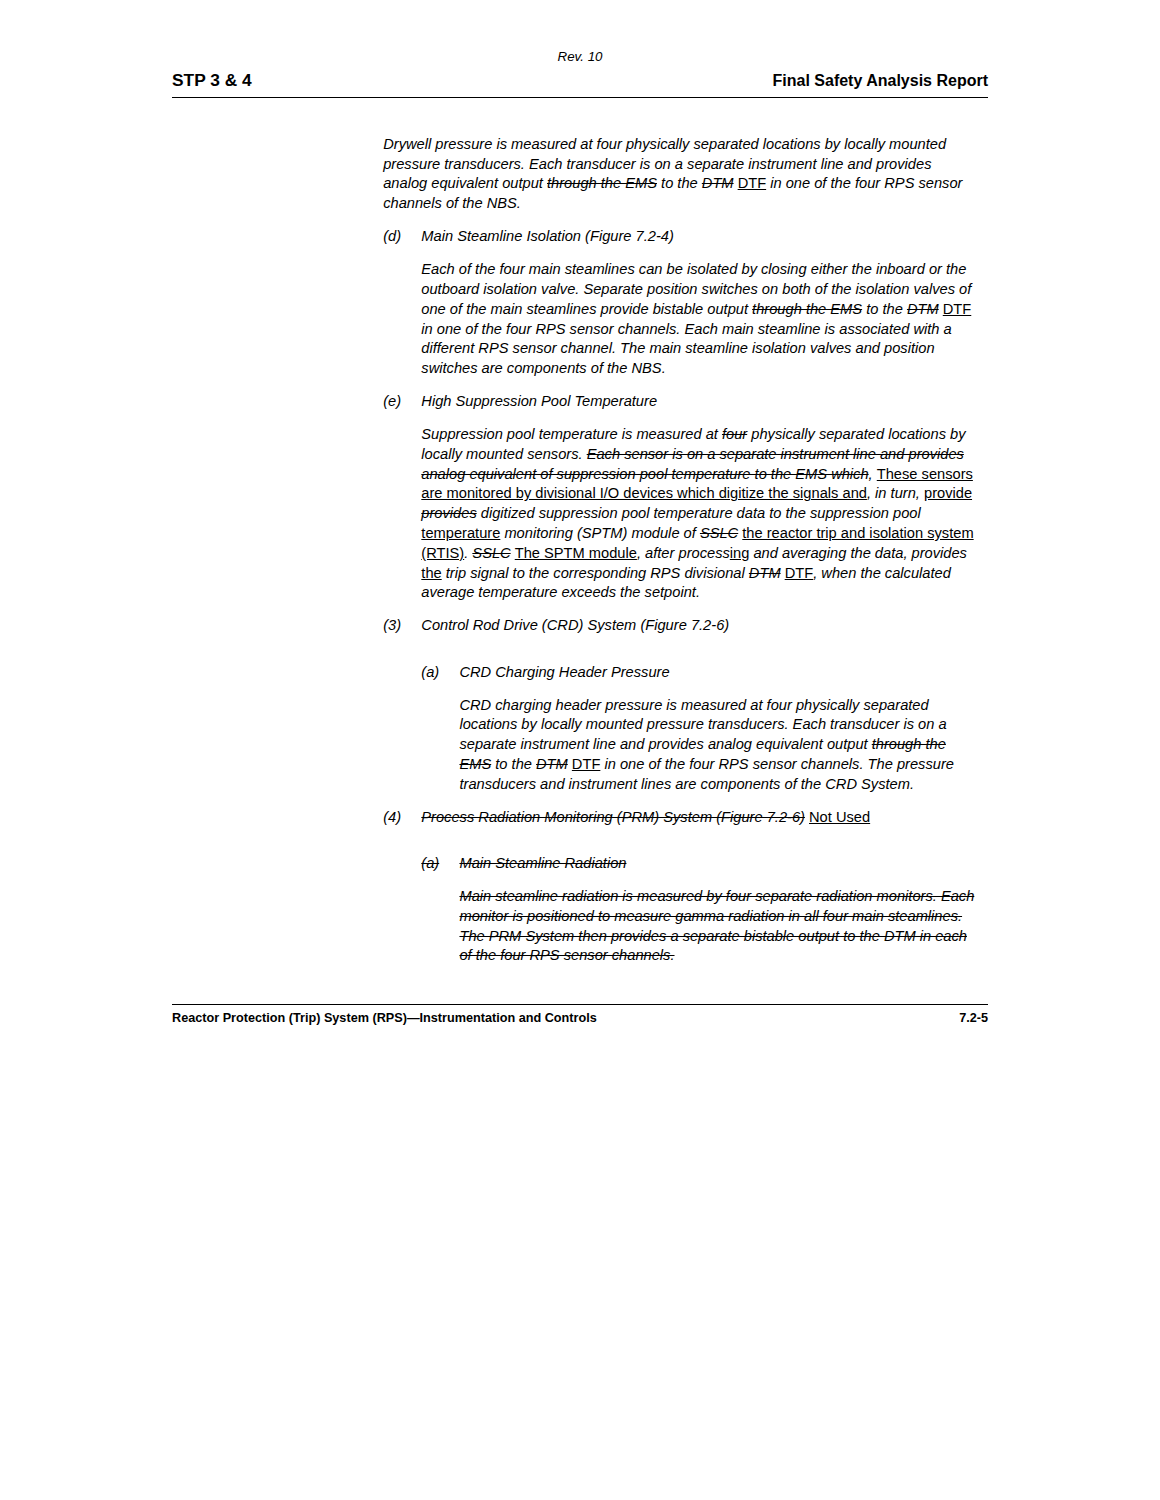Rev. 10
STP 3 & 4 Final Safety Analysis Report
Drywell pressure is measured at four physically separated locations by locally mounted pressure transducers. Each transducer is on a separate instrument line and provides analog equivalent output through the EMS to the DTM DTF in one of the four RPS sensor channels of the NBS.
(d)
Main Steamline Isolation (Figure 7.2-4)
Each of the four main steamlines can be isolated by closing either the inboard or the outboard isolation valve. Separate position switches on both of the isolation valves of one of the main steamlines provide bistable output through the EMS to the DTM DTF in one of the four RPS sensor channels. Each main steamline is associated with a different RPS sensor channel. The main steamline isolation valves and position switches are components of the NBS.
(e)
High Suppression Pool Temperature
Suppression pool temperature is measured at four physically separated locations by locally mounted sensors. Each sensor is on a separate instrument line and provides analog equivalent of suppression pool temperature to the EMS which, These sensors are monitored by divisional I/O devices which digitize the signals and, in turn, provide provides digitized suppression pool temperature data to the suppression pool temperature monitoring (SPTM) module of SSLC the reactor trip and isolation system (RTIS). SSLC The SPTM module, after process ing and averaging the data, provides the trip signal to the corresponding RPS divisional DTM DTF, when the calculated average temperature exceeds the setpoint.
(3)
Control Rod Drive (CRD) System (Figure 7.2-6)
(a)
CRD Charging Header Pressure
CRD charging header pressure is measured at four physically separated locations by locally mounted pressure transducers. Each transducer is on a separate instrument line and provides analog equivalent output through the EMS to the DTM DTF in one of the four RPS sensor channels. The pressure transducers and instrument lines are components of the CRD System.
(4)
Process Radiation Monitoring (PRM) System (Figure 7.2-6) Not Used
(a)
Main Steamline Radiation
Main steamline radiation is measured by four separate radiation monitors. Each monitor is positioned to measure gamma radiation in all four main steamlines. The PRM System then provides a separate bistable output to the DTM in each of the four RPS sensor channels.
Reactor Protection (Trip) System (RPS)—Instrumentation and Controls 7.2-5